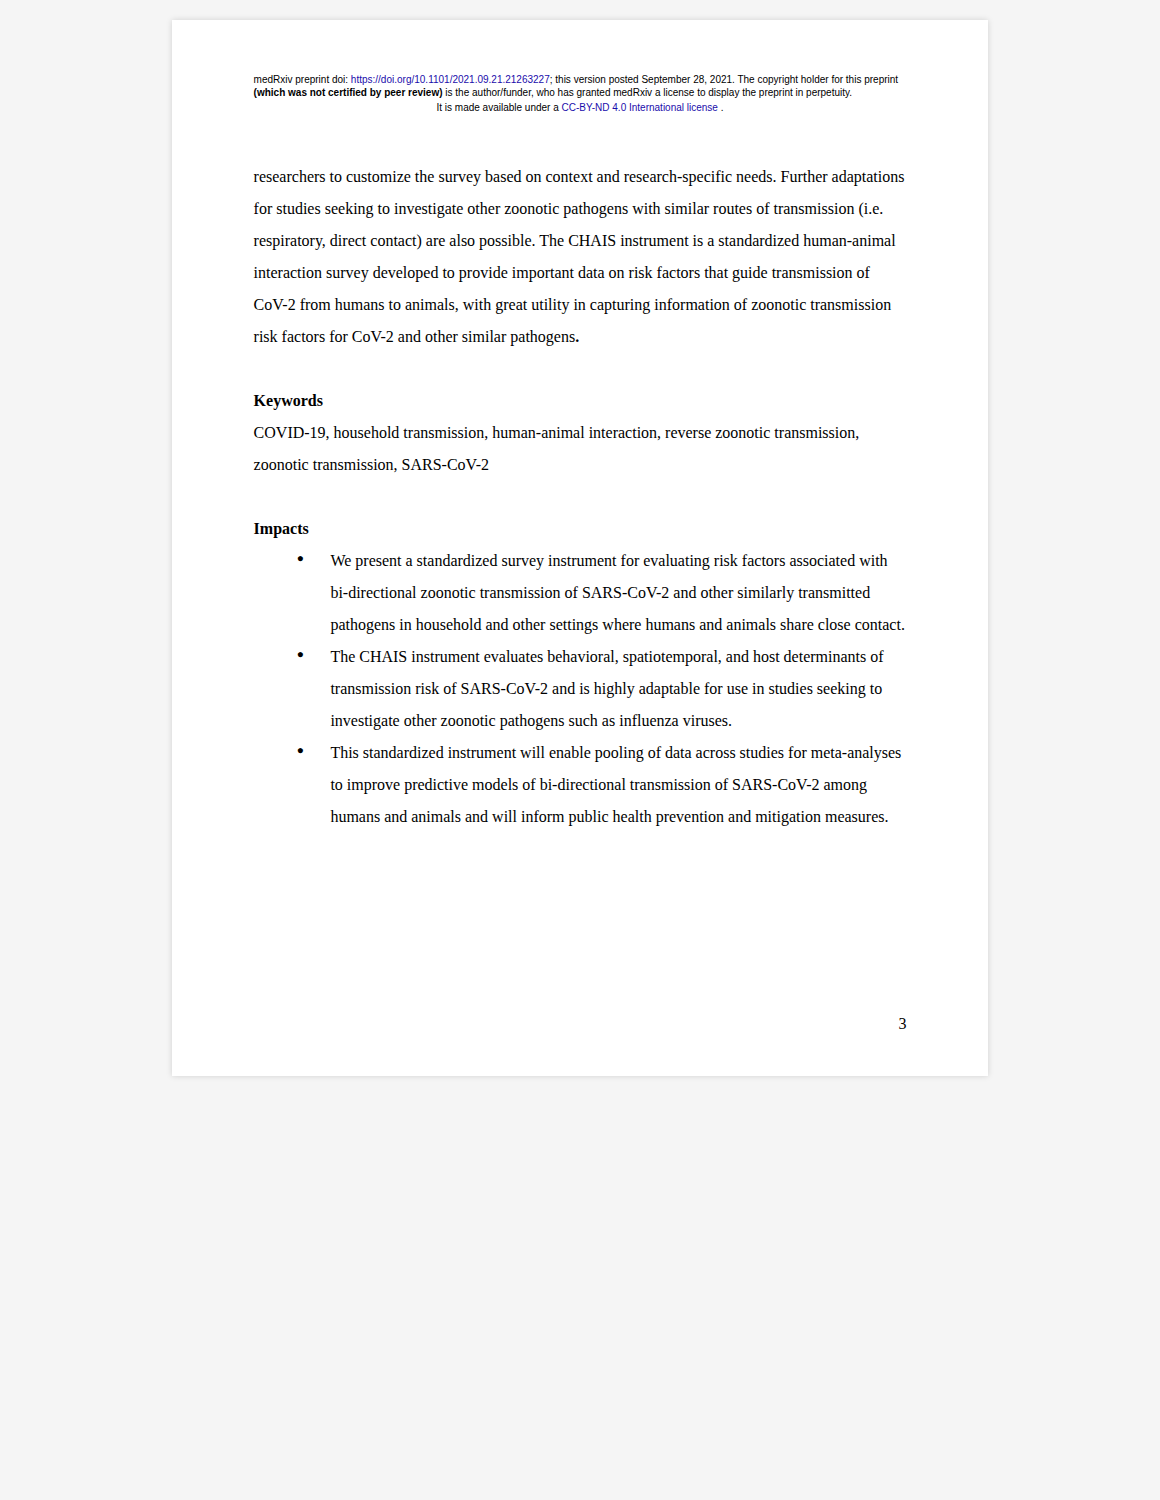medRxiv preprint doi: https://doi.org/10.1101/2021.09.21.21263227; this version posted September 28, 2021. The copyright holder for this preprint (which was not certified by peer review) is the author/funder, who has granted medRxiv a license to display the preprint in perpetuity.
It is made available under a CC-BY-ND 4.0 International license .
researchers to customize the survey based on context and research-specific needs. Further adaptations for studies seeking to investigate other zoonotic pathogens with similar routes of transmission (i.e. respiratory, direct contact) are also possible. The CHAIS instrument is a standardized human-animal interaction survey developed to provide important data on risk factors that guide transmission of CoV-2 from humans to animals, with great utility in capturing information of zoonotic transmission risk factors for CoV-2 and other similar pathogens.
Keywords
COVID-19, household transmission, human-animal interaction, reverse zoonotic transmission, zoonotic transmission, SARS-CoV-2
Impacts
We present a standardized survey instrument for evaluating risk factors associated with bi-directional zoonotic transmission of SARS-CoV-2 and other similarly transmitted pathogens in household and other settings where humans and animals share close contact.
The CHAIS instrument evaluates behavioral, spatiotemporal, and host determinants of transmission risk of SARS-CoV-2 and is highly adaptable for use in studies seeking to investigate other zoonotic pathogens such as influenza viruses.
This standardized instrument will enable pooling of data across studies for meta-analyses to improve predictive models of bi-directional transmission of SARS-CoV-2 among humans and animals and will inform public health prevention and mitigation measures.
3